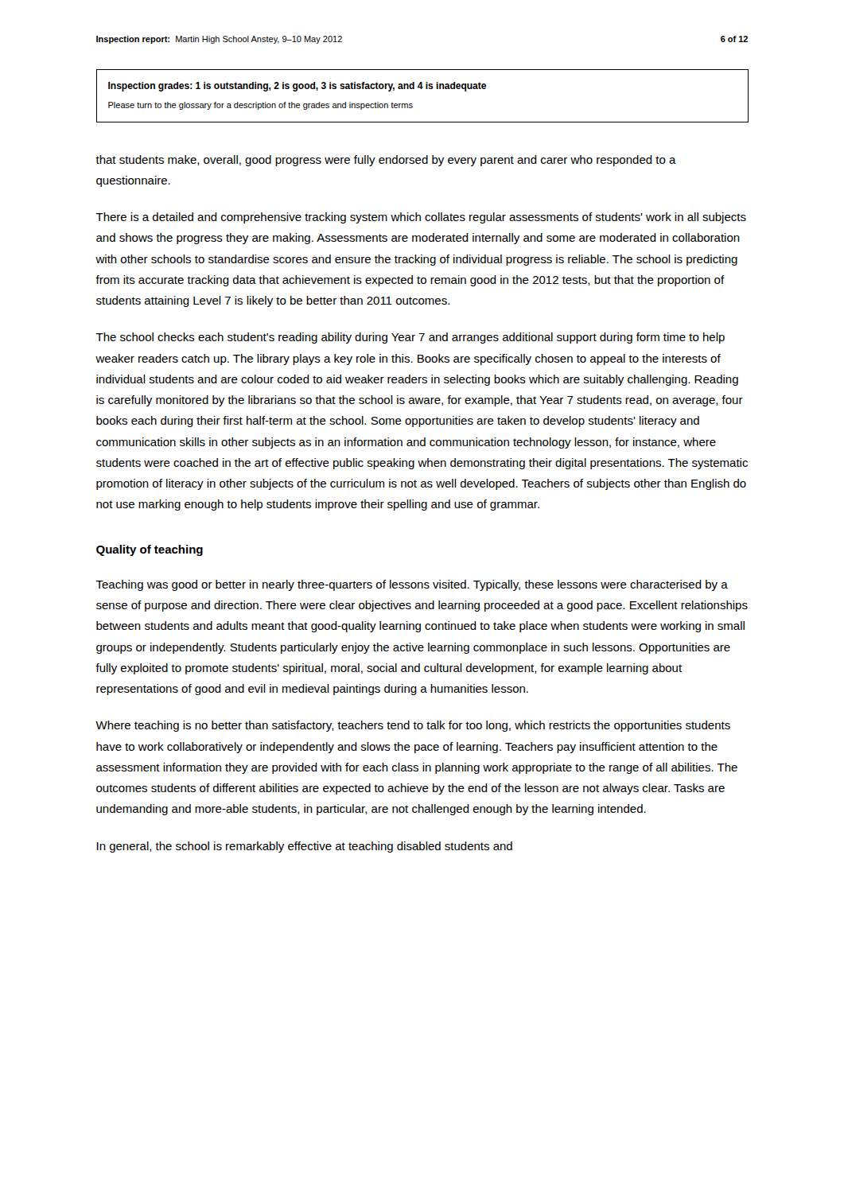Inspection report: Martin High School Anstey, 9–10 May 2012 6 of 12
Inspection grades: 1 is outstanding, 2 is good, 3 is satisfactory, and 4 is inadequate
Please turn to the glossary for a description of the grades and inspection terms
that students make, overall, good progress were fully endorsed by every parent and carer who responded to a questionnaire.
There is a detailed and comprehensive tracking system which collates regular assessments of students' work in all subjects and shows the progress they are making. Assessments are moderated internally and some are moderated in collaboration with other schools to standardise scores and ensure the tracking of individual progress is reliable. The school is predicting from its accurate tracking data that achievement is expected to remain good in the 2012 tests, but that the proportion of students attaining Level 7 is likely to be better than 2011 outcomes.
The school checks each student's reading ability during Year 7 and arranges additional support during form time to help weaker readers catch up. The library plays a key role in this. Books are specifically chosen to appeal to the interests of individual students and are colour coded to aid weaker readers in selecting books which are suitably challenging. Reading is carefully monitored by the librarians so that the school is aware, for example, that Year 7 students read, on average, four books each during their first half-term at the school. Some opportunities are taken to develop students' literacy and communication skills in other subjects as in an information and communication technology lesson, for instance, where students were coached in the art of effective public speaking when demonstrating their digital presentations. The systematic promotion of literacy in other subjects of the curriculum is not as well developed. Teachers of subjects other than English do not use marking enough to help students improve their spelling and use of grammar.
Quality of teaching
Teaching was good or better in nearly three-quarters of lessons visited. Typically, these lessons were characterised by a sense of purpose and direction. There were clear objectives and learning proceeded at a good pace. Excellent relationships between students and adults meant that good-quality learning continued to take place when students were working in small groups or independently. Students particularly enjoy the active learning commonplace in such lessons. Opportunities are fully exploited to promote students' spiritual, moral, social and cultural development, for example learning about representations of good and evil in medieval paintings during a humanities lesson.
Where teaching is no better than satisfactory, teachers tend to talk for too long, which restricts the opportunities students have to work collaboratively or independently and slows the pace of learning. Teachers pay insufficient attention to the assessment information they are provided with for each class in planning work appropriate to the range of all abilities. The outcomes students of different abilities are expected to achieve by the end of the lesson are not always clear. Tasks are undemanding and more-able students, in particular, are not challenged enough by the learning intended.
In general, the school is remarkably effective at teaching disabled students and